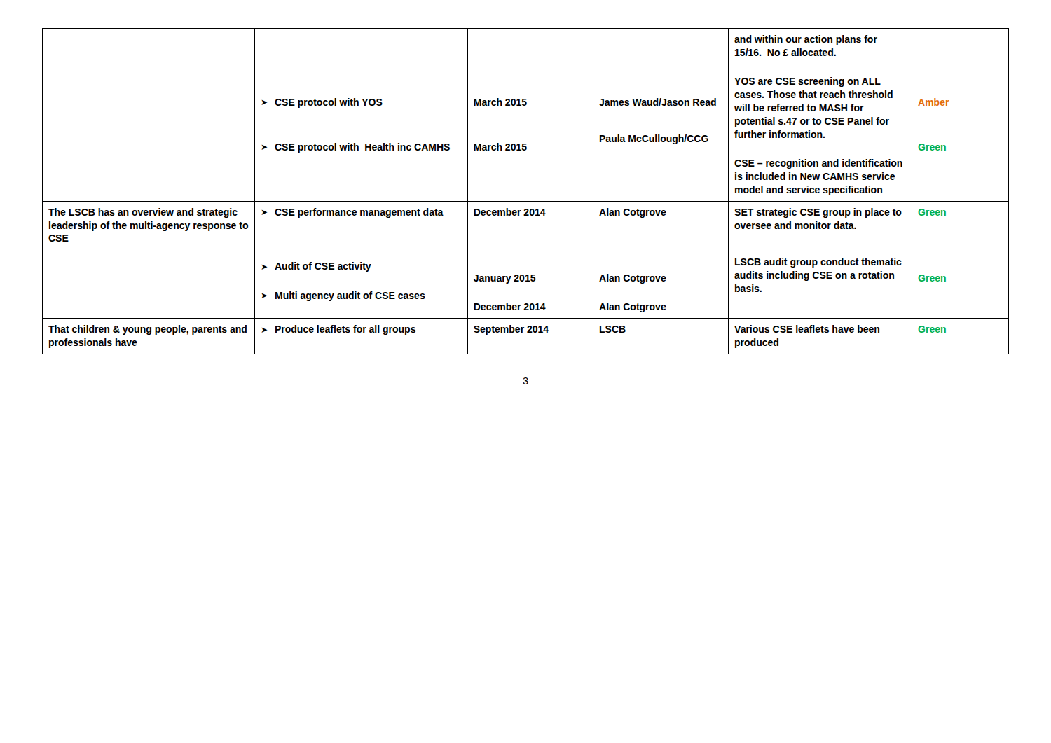| | CSE protocol with YOS CSE protocol with Health inc CAMHS | March 2015 March 2015 | James Waud/Jason Read Paula McCullough/CCG | and within our action plans for 15/16. No £ allocated. YOS are CSE screening on ALL cases. Those that reach threshold will be referred to MASH for potential s.47 or to CSE Panel for further information. CSE – recognition and identification is included in New CAMHS service model and service specification | Amber Green |
| The LSCB has an overview and strategic leadership of the multi-agency response to CSE | CSE performance management data Audit of CSE activity Multi agency audit of CSE cases | December 2014 January 2015 December 2014 | Alan Cotgrove Alan Cotgrove Alan Cotgrove | SET strategic CSE group in place to oversee and monitor data. LSCB audit group conduct thematic audits including CSE on a rotation basis. | Green Green |
| That children & young people, parents and professionals have | Produce leaflets for all groups | September 2014 | LSCB | Various CSE leaflets have been produced | Green |
3